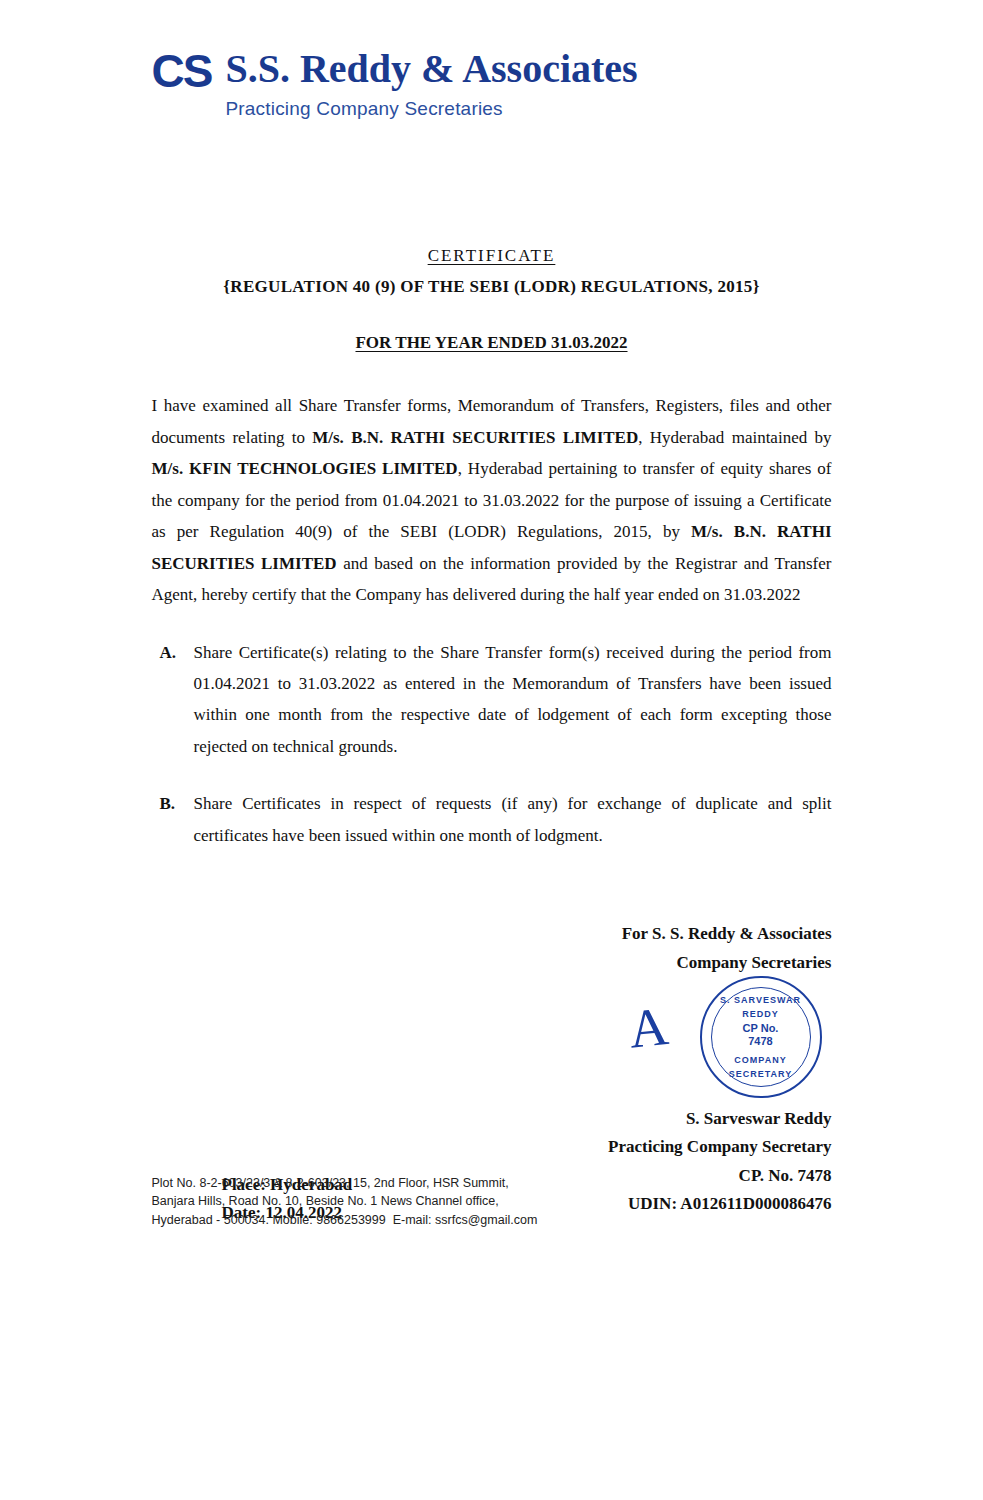CS
S.S. Reddy & Associates
Practicing Company Secretaries
CERTIFICATE
{REGULATION 40 (9) OF THE SEBI (LODR) REGULATIONS, 2015}
FOR THE YEAR ENDED 31.03.2022
I have examined all Share Transfer forms, Memorandum of Transfers, Registers, files and other documents relating to M/s. B.N. RATHI SECURITIES LIMITED, Hyderabad maintained by M/s. KFIN TECHNOLOGIES LIMITED, Hyderabad pertaining to transfer of equity shares of the company for the period from 01.04.2021 to 31.03.2022 for the purpose of issuing a Certificate as per Regulation 40(9) of the SEBI (LODR) Regulations, 2015, by M/s. B.N. RATHI SECURITIES LIMITED and based on the information provided by the Registrar and Transfer Agent, hereby certify that the Company has delivered during the half year ended on 31.03.2022
A. Share Certificate(s) relating to the Share Transfer form(s) received during the period from 01.04.2021 to 31.03.2022 as entered in the Memorandum of Transfers have been issued within one month from the respective date of lodgement of each form excepting those rejected on technical grounds.
B. Share Certificates in respect of requests (if any) for exchange of duplicate and split certificates have been issued within one month of lodgment.
For S. S. Reddy & Associates
Company Secretaries
A   
S. SARVESWAR REDDY
CP No.
7478
COMPANY SECRETARY
Place: Hyderabad
Date: 12.04.2022
S. Sarveswar Reddy
Practicing Company Secretary
CP. No. 7478
UDIN: A012611D000086476
Plot No. 8-2-603/23/3 & 8-2-603/23, 15, 2nd Floor, HSR Summit,
Banjara Hills, Road No. 10, Beside No. 1 News Channel office,
Hyderabad - 500034. Mobile: 9866253999 E-mail: ssrfcs@gmail.com